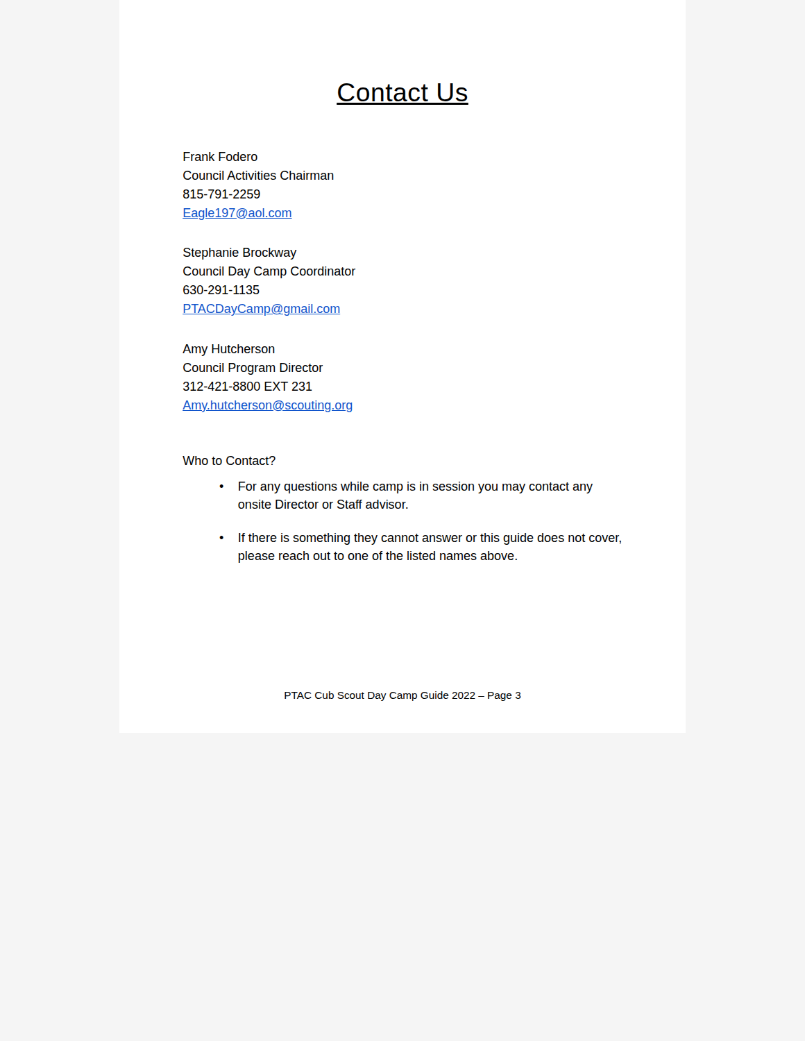Contact Us
Frank Fodero
Council Activities Chairman
815-791-2259
Eagle197@aol.com
Stephanie Brockway
Council Day Camp Coordinator
630-291-1135
PTACDayCamp@gmail.com
Amy Hutcherson
Council Program Director
312-421-8800 EXT 231
Amy.hutcherson@scouting.org
Who to Contact?
For any questions while camp is in session you may contact any onsite Director or Staff advisor.
If there is something they cannot answer or this guide does not cover, please reach out to one of the listed names above.
PTAC Cub Scout Day Camp Guide 2022 – Page 3